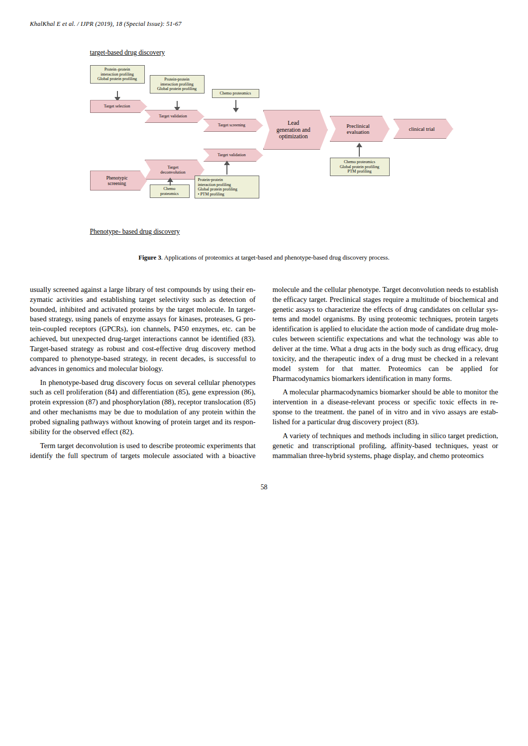KhalKhal E et al. / IJPR (2019), 18 (Special Issue): 51-67
target-based drug discovery
Protein–protein
interaction profiling
Global protein profiling
Protein-protein
interaction profiling
Global protein profiling
Chemo proteomics
Target selection
Target validation
Target screening
Lead
generation and
optimization
Preclinical
evaluation
clinical trial
Chemo proteomics
Global protein profiling
PTM profiling
Target validation
Target
deconvolution
Phenotypic
screening
Chemo
proteomics
Protein-protein
interaction profiling
Global protein profiling
• PTM profiling
Phenotype- based drug discovery
Figure 3. Applications of proteomics at target-based and phenotype-based drug discovery process.
usually screened against a large library of test compounds by using their enzymatic activities and establishing target selectivity such as detection of bounded, inhibited and activated proteins by the target molecule. In target-based strategy, using panels of enzyme assays for kinases, proteases, G protein-coupled receptors (GPCRs), ion channels, P450 enzymes, etc. can be achieved, but unexpected drug-target interactions cannot be identified (83). Target-based strategy as robust and cost-effective drug discovery method compared to phenotype-based strategy, in recent decades, is successful to advances in genomics and molecular biology.
In phenotype-based drug discovery focus on several cellular phenotypes such as cell proliferation (84) and differentiation (85), gene expression (86), protein expression (87) and phosphorylation (88), receptor translocation (85) and other mechanisms may be due to modulation of any protein within the probed signaling pathways without knowing of protein target and its responsibility for the observed effect (82).
Term target deconvolution is used to describe proteomic experiments that identify the full spectrum of targets molecule associated with a bioactive molecule and the cellular phenotype. Target deconvolution needs to establish the efficacy target. Preclinical stages require a multitude of biochemical and genetic assays to characterize the effects of drug candidates on cellular systems and model organisms. By using proteomic techniques, protein targets identification is applied to elucidate the action mode of candidate drug molecules between scientific expectations and what the technology was able to deliver at the time. What a drug acts in the body such as drug efficacy, drug toxicity, and the therapeutic index of a drug must be checked in a relevant model system for that matter. Proteomics can be applied for Pharmacodynamics biomarkers identification in many forms.
A molecular pharmacodynamics biomarker should be able to monitor the intervention in a disease-relevant process or specific toxic effects in response to the treatment. the panel of in vitro and in vivo assays are established for a particular drug discovery project (83).
A variety of techniques and methods including in silico target prediction, genetic and transcriptional profiling, affinity-based techniques, yeast or mammalian three-hybrid systems, phage display, and chemo proteomics
58